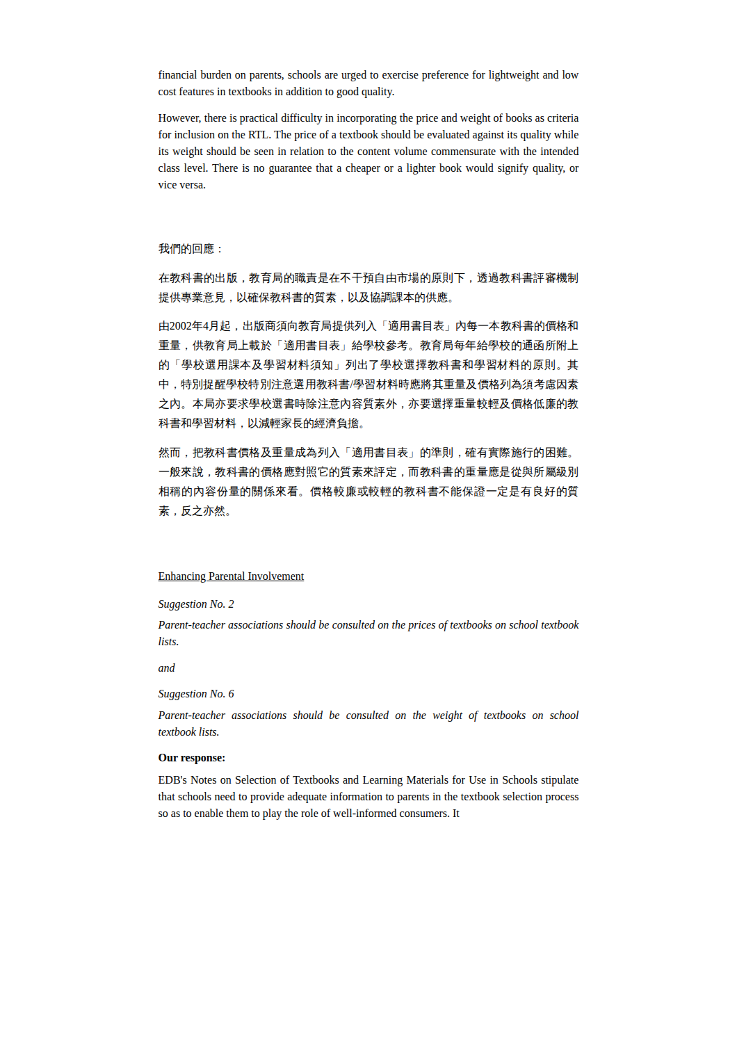financial burden on parents, schools are urged to exercise preference for lightweight and low cost features in textbooks in addition to good quality.
However, there is practical difficulty in incorporating the price and weight of books as criteria for inclusion on the RTL. The price of a textbook should be evaluated against its quality while its weight should be seen in relation to the content volume commensurate with the intended class level. There is no guarantee that a cheaper or a lighter book would signify quality, or vice versa.
我們的回應：
在教科書的出版，教育局的職責是在不干預自由市場的原則下，透過教科書評審機制提供專業意見，以確保教科書的質素，以及協調課本的供應。
由2002年4月起，出版商須向教育局提供列入「適用書目表」內每一本教科書的價格和重量，供教育局上載於「適用書目表」給學校參考。教育局每年給學校的通函所附上的「學校選用課本及學習材料須知」列出了學校選擇教科書和學習材料的原則。其中，特別捉醒學校特別注意選用教科書/學習材料時應將其重量及價格列為須考慮因素之內。本局亦要求學校選書時除注意內容質素外，亦要選擇重量較輕及價格低廉的教科書和學習材料，以減輕家長的經濟負擔。
然而，把教科書價格及重量成為列入「適用書目表」的準則，確有實際施行的困難。一般來說，教科書的價格應對照它的質素來評定，而教科書的重量應是從與所屬級別相稱的內容份量的關係來看。價格較廉或較輕的教科書不能保證一定是有良好的質素，反之亦然。
Enhancing Parental Involvement
Suggestion No. 2
Parent-teacher associations should be consulted on the prices of textbooks on school textbook lists.
and
Suggestion No. 6
Parent-teacher associations should be consulted on the weight of textbooks on school textbook lists.
Our response:
EDB's Notes on Selection of Textbooks and Learning Materials for Use in Schools stipulate that schools need to provide adequate information to parents in the textbook selection process so as to enable them to play the role of well-informed consumers. It